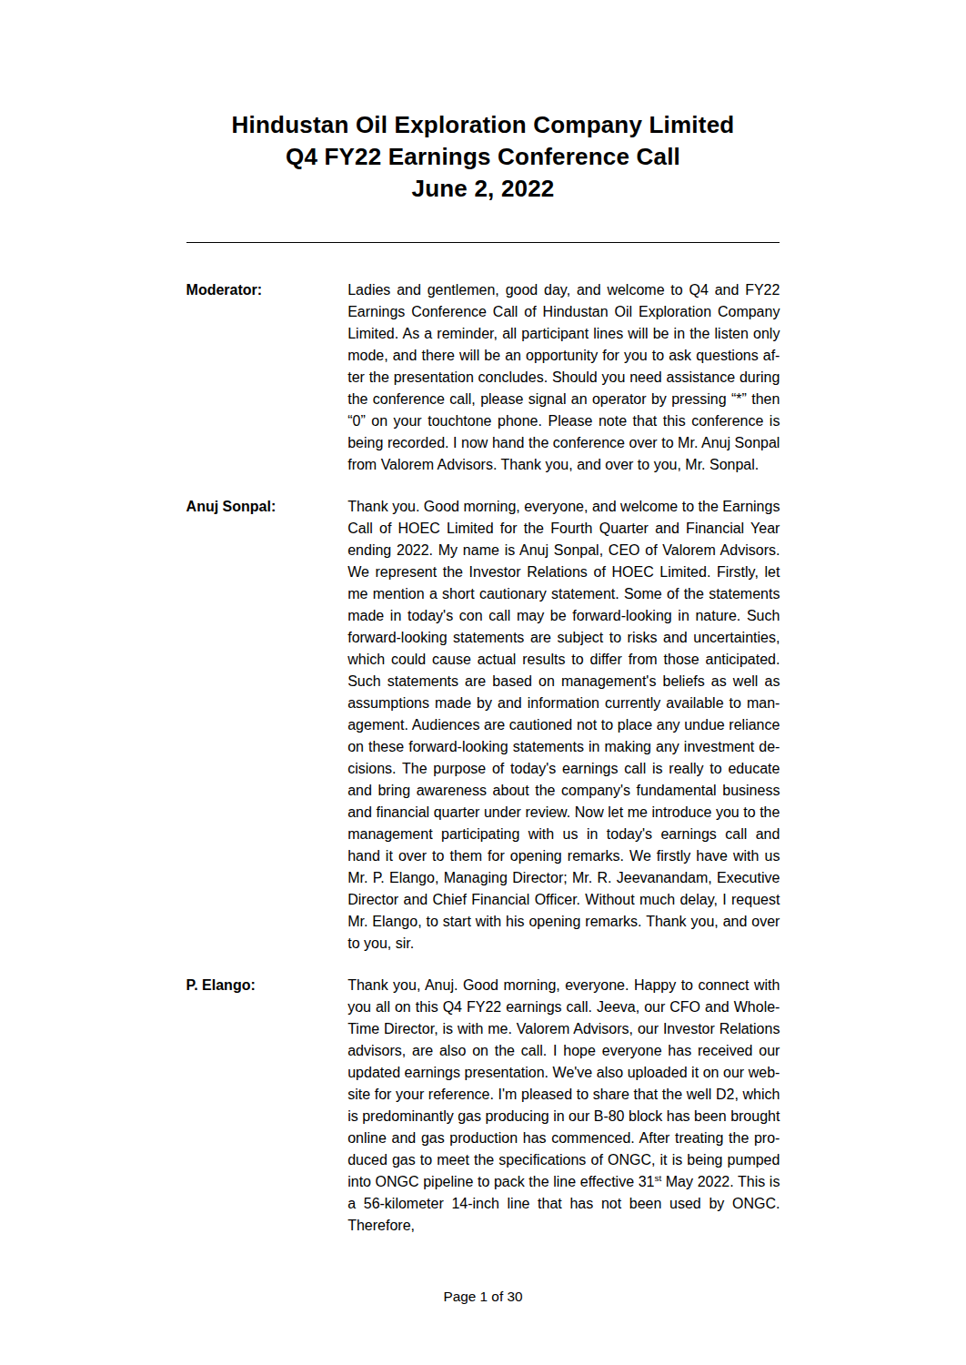Hindustan Oil Exploration Company Limited
Q4 FY22 Earnings Conference Call June 2, 2022
| Moderator: | Ladies and gentlemen, good day, and welcome to Q4 and FY22 Earnings Conference Call of Hindustan Oil Exploration Company Limited. As a reminder, all participant lines will be in the listen only mode, and there will be an opportunity for you to ask questions after the presentation concludes. Should you need assistance during the conference call, please signal an operator by pressing “*” then “0” on your touchtone phone. Please note that this conference is being recorded. I now hand the conference over to Mr. Anuj Sonpal from Valorem Advisors. Thank you, and over to you, Mr. Sonpal. |
| Anuj Sonpal: | Thank you. Good morning, everyone, and welcome to the Earnings Call of HOEC Limited for the Fourth Quarter and Financial Year ending 2022. My name is Anuj Sonpal, CEO of Valorem Advisors. We represent the Investor Relations of HOEC Limited. Firstly, let me mention a short cautionary statement. Some of the statements made in today's con call may be forward-looking in nature. Such forward-looking statements are subject to risks and uncertainties, which could cause actual results to differ from those anticipated. Such statements are based on management's beliefs as well as assumptions made by and information currently available to management. Audiences are cautioned not to place any undue reliance on these forward-looking statements in making any investment decisions. The purpose of today's earnings call is really to educate and bring awareness about the company's fundamental business and financial quarter under review. Now let me introduce you to the management participating with us in today's earnings call and hand it over to them for opening remarks. We firstly have with us Mr. P. Elango, Managing Director; Mr. R. Jeevanandam, Executive Director and Chief Financial Officer. Without much delay, I request Mr. Elango, to start with his opening remarks. Thank you, and over to you, sir. |
| P. Elango: | Thank you, Anuj. Good morning, everyone. Happy to connect with you all on this Q4 FY22 earnings call. Jeeva, our CFO and Whole-Time Director, is with me. Valorem Advisors, our Investor Relations advisors, are also on the call. I hope everyone has received our updated earnings presentation. We've also uploaded it on our website for your reference. I'm pleased to share that the well D2, which is predominantly gas producing in our B-80 block has been brought online and gas production has commenced. After treating the produced gas to meet the specifications of ONGC, it is being pumped into ONGC pipeline to pack the line effective 31 st May 2022. This is a 56-kilometer 14-inch line that has not been used by ONGC. Therefore, |
Page 1 of 30